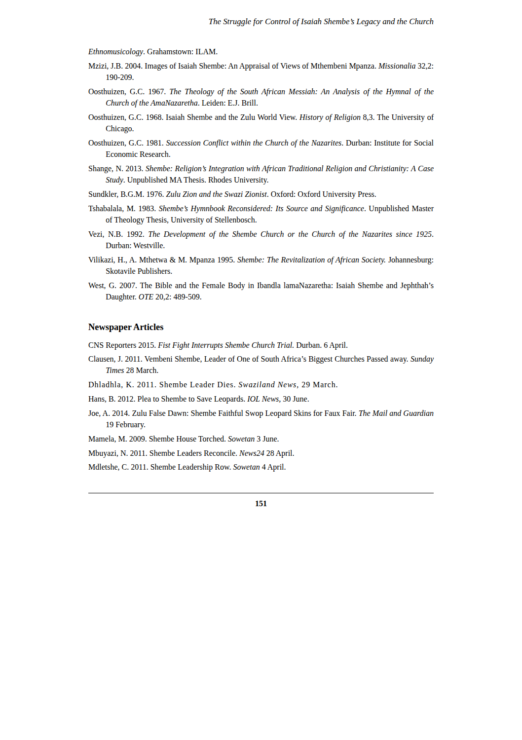The Struggle for Control of Isaiah Shembe’s Legacy and the Church
Ethnomusicology. Grahamstown: ILAM.
Mzizi, J.B. 2004. Images of Isaiah Shembe: An Appraisal of Views of Mthembeni Mpanza. Missionalia 32,2: 190-209.
Oosthuizen, G.C. 1967. The Theology of the South African Messiah: An Analysis of the Hymnal of the Church of the AmaNazaretha. Leiden: E.J. Brill.
Oosthuizen, G.C. 1968. Isaiah Shembe and the Zulu World View. History of Religion 8,3. The University of Chicago.
Oosthuizen, G.C. 1981. Succession Conflict within the Church of the Nazarites. Durban: Institute for Social Economic Research.
Shange, N. 2013. Shembe: Religion’s Integration with African Traditional Religion and Christianity: A Case Study. Unpublished MA Thesis. Rhodes University.
Sundkler, B.G.M. 1976. Zulu Zion and the Swazi Zionist. Oxford: Oxford University Press.
Tshabalala, M. 1983. Shembe’s Hymnbook Reconsidered: Its Source and Significance. Unpublished Master of Theology Thesis, University of Stellenbosch.
Vezi, N.B. 1992. The Development of the Shembe Church or the Church of the Nazarites since 1925. Durban: Westville.
Vilikazi, H., A. Mthetwa & M. Mpanza 1995. Shembe: The Revitalization of African Society. Johannesburg: Skotavile Publishers.
West, G. 2007. The Bible and the Female Body in Ibandla lamaNazaretha: Isaiah Shembe and Jephthah’s Daughter. OTE 20,2: 489-509.
Newspaper Articles
CNS Reporters 2015. Fist Fight Interrupts Shembe Church Trial. Durban. 6 April.
Clausen, J. 2011. Vembeni Shembe, Leader of One of South Africa’s Biggest Churches Passed away. Sunday Times 28 March.
Dhladhla, K. 2011. Shembe Leader Dies. Swaziland News, 29 March.
Hans, B. 2012. Plea to Shembe to Save Leopards. IOL News, 30 June.
Joe, A. 2014. Zulu False Dawn: Shembe Faithful Swop Leopard Skins for Faux Fair. The Mail and Guardian 19 February.
Mamela, M. 2009. Shembe House Torched. Sowetan 3 June.
Mbuyazi, N. 2011. Shembe Leaders Reconcile. News24 28 April.
Mdletshe, C. 2011. Shembe Leadership Row. Sowetan 4 April.
151